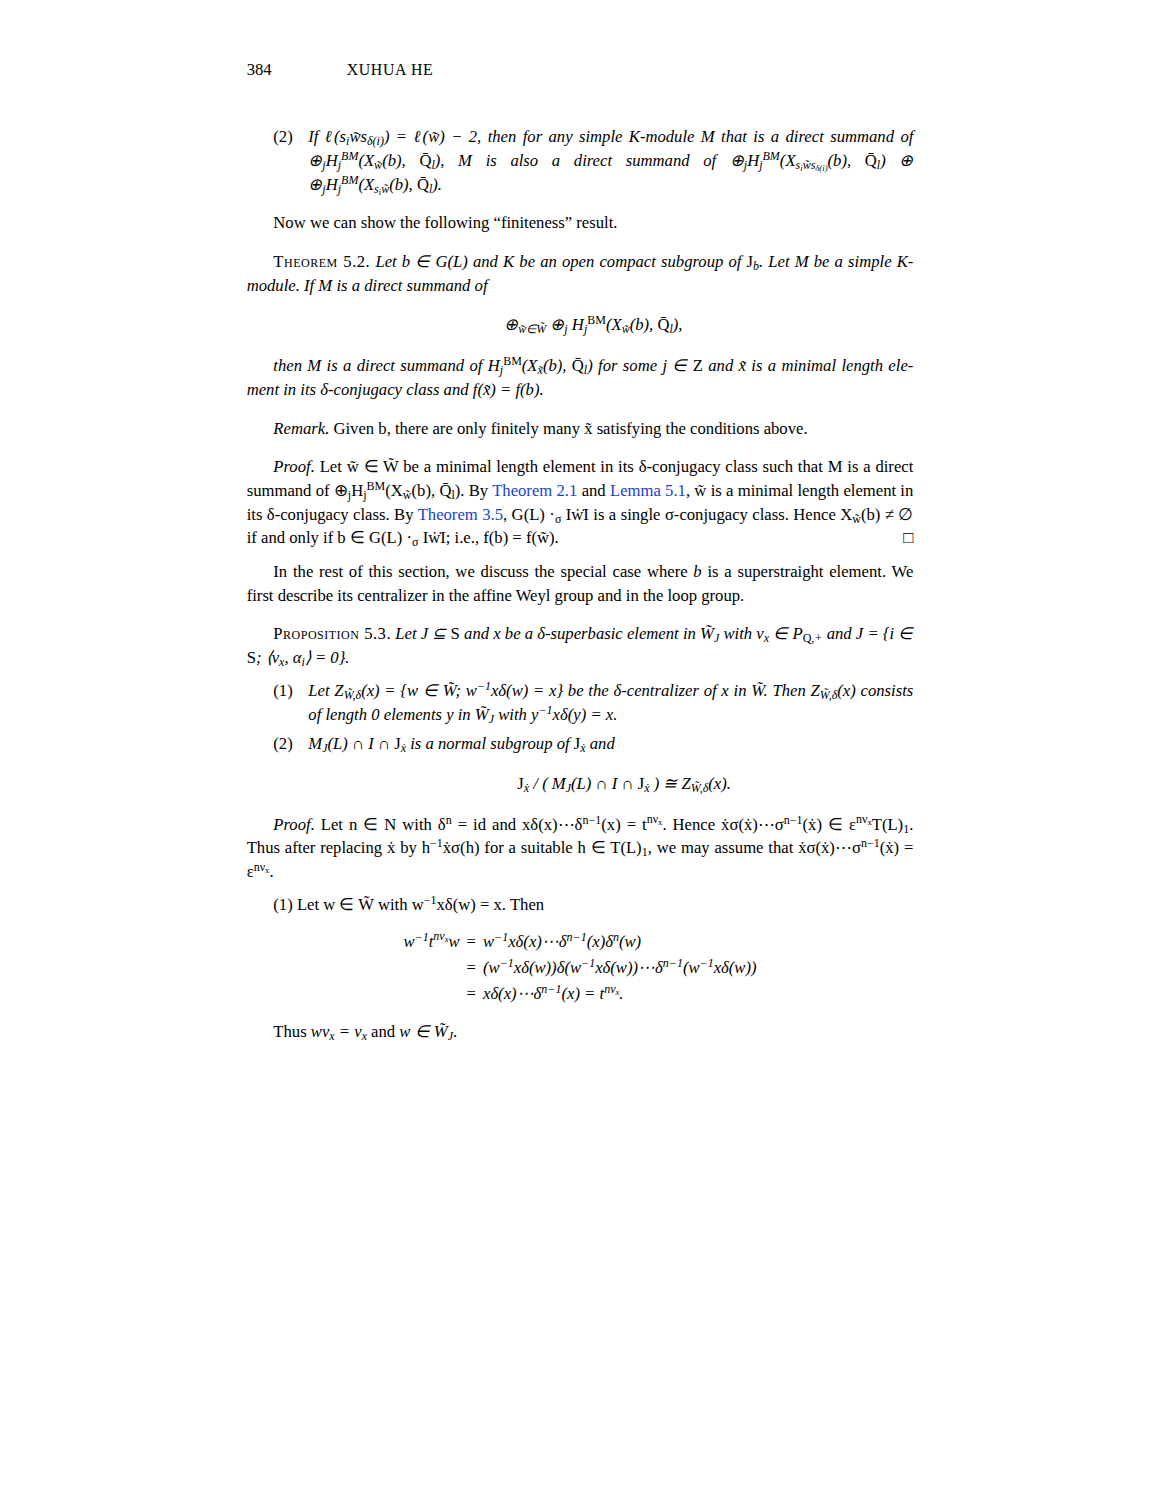384 XUHUA HE
(2) If ℓ(siw̃sδ(i)) = ℓ(w̃) − 2, then for any simple K-module M that is a direct summand of ⊕jHjBM(Xw̃(b), Q̄l), M is also a direct summand of ⊕jHjBM(Xsiw̃sδ(i)(b), Q̄l) ⊕ ⊕jHjBM(Xsiw̃(b), Q̄l).
Now we can show the following “finiteness” result.
Theorem 5.2. Let b ∈ G(L) and K be an open compact subgroup of Jb. Let M be a simple K-module. If M is a direct summand of
⊕w̃∈W̃ ⊕j HjBM(Xw̃(b), Q̄l),
then M is a direct summand of HjBM(Xx̃(b), Q̄l) for some j ∈ Z and x̃ is a minimal length element in its δ-conjugacy class and f(x̃) = f(b).
Remark. Given b, there are only finitely many x̃ satisfying the conditions above.
Proof. Let w̃ ∈ W̃ be a minimal length element in its δ-conjugacy class such that M is a direct summand of ⊕jHjBM(Xw̃(b), Q̄l). By Theorem 2.1 and Lemma 5.1, w̃ is a minimal length element in its δ-conjugacy class. By Theorem 3.5, G(L) ·σ Iẇ̇I is a single σ-conjugacy class. Hence Xw̃(b) ≠ ∅ if and only if b ∈ G(L) ·σ Iẇ̇I; i.e., f(b) = f(w̃). □
In the rest of this section, we discuss the special case where b is a superstraight element. We first describe its centralizer in the affine Weyl group and in the loop group.
Proposition 5.3. Let J ⊆ S and x be a δ-superbasic element in W̃J with νx ∈ PQ,+ and J = {i ∈ S; ⟨νx, αi⟩ = 0}.
(1) Let ZW̃,δ(x) = {w ∈ W̃; w−1xδ(w) = x} be the δ-centralizer of x in W̃. Then ZW̃,δ(x) consists of length 0 elements y in W̃J with y−1xδ(y) = x.
(2) MJ(L) ∩ I ∩ Jẋ is a normal subgroup of Jẋ and
Jẋ / ( MJ(L) ∩ I ∩ Jẋ ) ≅ ZW̃,δ(x).
Proof. Let n ∈ N with δn = id and xδ(x)⋯δn−1(x) = tnνx. Hence ẋσ(ẋ)⋯σn−1(ẋ) ∈ εnνxT(L)1. Thus after replacing ẋ by h−1ẋσ(h) for a suitable h ∈ T(L)1, we may assume that ẋσ(ẋ)⋯σn−1(ẋ) = εnνx.
(1) Let w ∈ W̃ with w−1xδ(w) = x. Then
| w −1 t nν x w | = | w −1 xδ(x)⋯δ n−1 (x)δ n (w) |
| | = | (w −1 xδ(w))δ(w −1 xδ(w))⋯δ n−1 (w −1 xδ(w)) |
| | = | xδ(x)⋯δ n−1 (x) = t nν x . |
Thus wνx = νx and w ∈ W̃J.